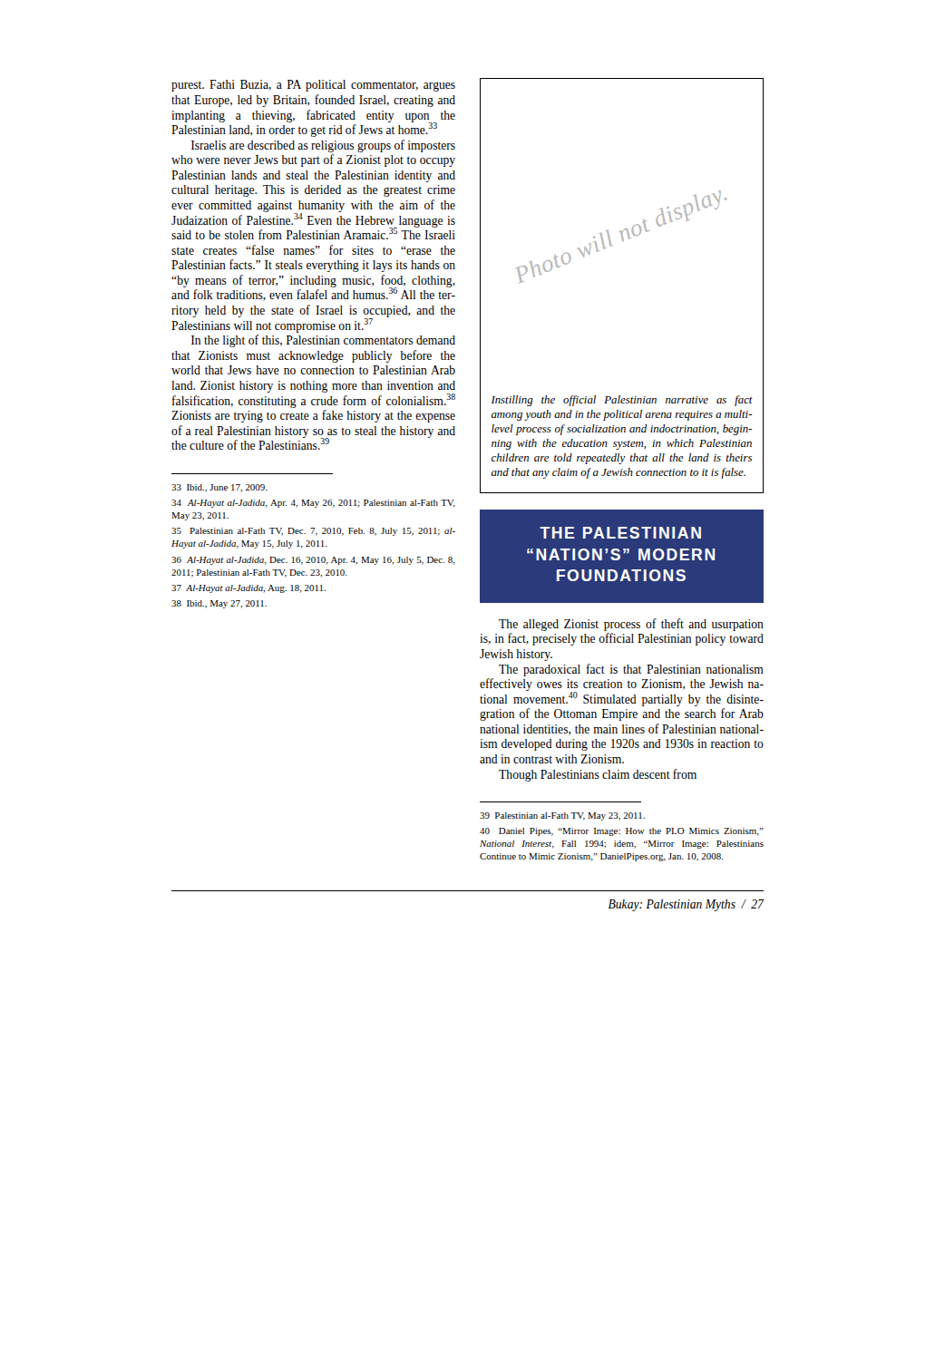purest. Fathi Buzia, a PA political commentator, argues that Europe, led by Britain, founded Israel, creating and implanting a thieving, fabricated entity upon the Palestinian land, in order to get rid of Jews at home.33
Israelis are described as religious groups of imposters who were never Jews but part of a Zionist plot to occupy Palestinian lands and steal the Palestinian identity and cultural heritage. This is derided as the greatest crime ever committed against humanity with the aim of the Judaization of Palestine.34 Even the Hebrew language is said to be stolen from Palestinian Aramaic.35 The Israeli state creates “false names” for sites to “erase the Palestinian facts.” It steals everything it lays its hands on “by means of terror,” including music, food, clothing, and folk traditions, even falafel and humus.36 All the territory held by the state of Israel is occupied, and the Palestinians will not compromise on it.37
In the light of this, Palestinian commentators demand that Zionists must acknowledge publicly before the world that Jews have no connection to Palestinian Arab land. Zionist history is nothing more than invention and falsification, constituting a crude form of colonialism.38 Zionists are trying to create a fake history at the expense of a real Palestinian history so as to steal the history and the culture of the Palestinians.39
33 Ibid., June 17, 2009.
34 Al-Hayat al-Jadida, Apr. 4, May 26, 2011; Palestinian al-Fath TV, May 23, 2011.
35 Palestinian al-Fath TV, Dec. 7, 2010, Feb. 8, July 15, 2011; al-Hayat al-Jadida, May 15, July 1, 2011.
36 Al-Hayat al-Jadida, Dec. 16, 2010, Apr. 4, May 16, July 5, Dec. 8, 2011; Palestinian al-Fath TV, Dec. 23, 2010.
37 Al-Hayat al-Jadida, Aug. 18, 2011.
38 Ibid., May 27, 2011.
Photo will not display.
Instilling the official Palestinian narrative as fact among youth and in the political arena requires a multilevel process of socialization and indoctrination, beginning with the education system, in which Palestinian children are told repeatedly that all the land is theirs and that any claim of a Jewish connection to it is false.
THE PALESTINIAN
“NATION’S” MODERN
FOUNDATIONS
The alleged Zionist process of theft and usurpation is, in fact, precisely the official Palestinian policy toward Jewish history.
The paradoxical fact is that Palestinian nationalism effectively owes its creation to Zionism, the Jewish national movement.40 Stimulated partially by the disintegration of the Ottoman Empire and the search for Arab national identities, the main lines of Palestinian nationalism developed during the 1920s and 1930s in reaction to and in contrast with Zionism.
Though Palestinians claim descent from
39 Palestinian al-Fath TV, May 23, 2011.
40 Daniel Pipes, “Mirror Image: How the PLO Mimics Zionism,” National Interest, Fall 1994; idem, “Mirror Image: Palestinians Continue to Mimic Zionism,” DanielPipes.org, Jan. 10, 2008.
Bukay: Palestinian Myths / 27